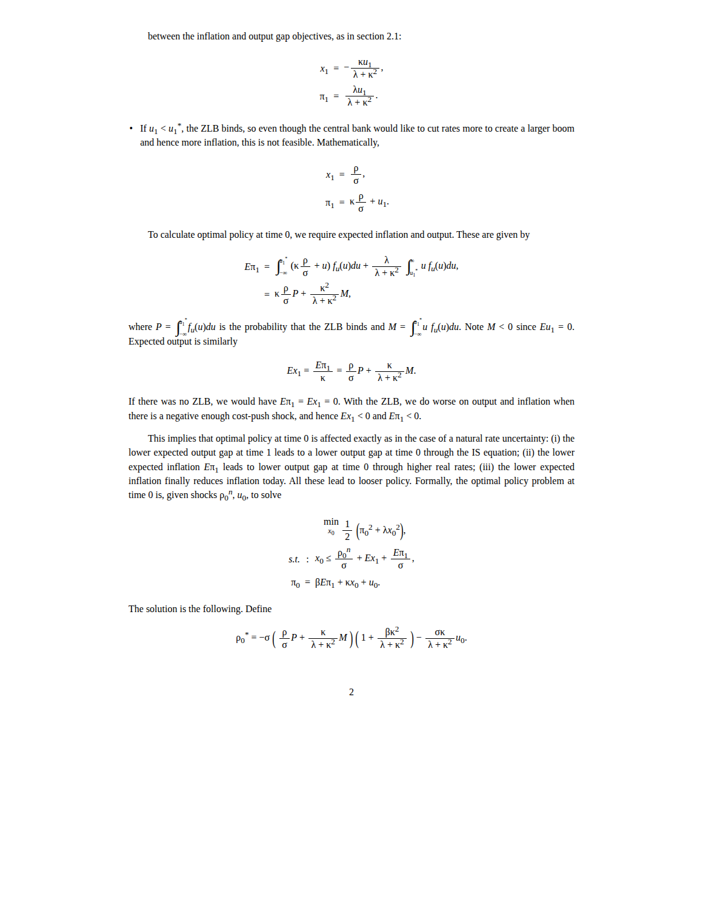between the inflation and output gap objectives, as in section 2.1:
| x 1 | = | − κ u 1 λ + κ 2 , |
| π 1 | = | λ u 1 λ + κ 2 . |
If u1 < u1*, the ZLB binds, so even though the central bank would like to cut rates more to create a larger boom and hence more inflation, this is not feasible. Mathematically,
| x 1 | = | ρ σ , |
| π 1 | = | κ ρ σ + u 1 . |
To calculate optimal policy at time 0, we require expected inflation and output. These are given by
| E π 1 | = | ∫ u 1 * −∞ ( κ ρ σ + u ) f u ( u ) du + λ λ + κ 2 ∫ ∞ u 1 * u f u ( u ) du , |
| | = | κ ρ σ P + κ 2 λ + κ 2 M , |
where P = ∫u1*−∞fu(u)du is the probability that the ZLB binds and M = ∫u1*−∞u fu(u)du. Note M < 0 since Eu1 = 0. Expected output is similarly
Ex1 = Eπ1 κ = ρσ P + κλ + κ2 M.
If there was no ZLB, we would have Eπ1 = Ex1 = 0. With the ZLB, we do worse on output and inflation when there is a negative enough cost-push shock, and hence Ex1 < 0 and Eπ1 < 0.
This implies that optimal policy at time 0 is affected exactly as in the case of a natural rate uncertainty: (i) the lower expected output gap at time 1 leads to a lower output gap at time 0 through the IS equation; (ii) the lower expected inflation Eπ1 leads to lower output gap at time 0 through higher real rates; (iii) the lower expected inflation finally reduces inflation today. All these lead to looser policy. Formally, the optimal policy problem at time 0 is, given shocks ρ0n, u0, to solve
| | | min x 0 1 2 ( π 0 2 + λ x 0 2 ) , |
| s.t. | : | x 0 ≤ ρ 0 n σ + Ex 1 + E π 1 σ , |
| π 0 | = | β E π 1 + κ x 0 + u 0 . |
The solution is the following. Define
ρ0* = −σ ( ρσ P + κλ + κ2 M ) ( 1 + βκ2 λ + κ2 ) − σκ λ + κ2 u0.
2